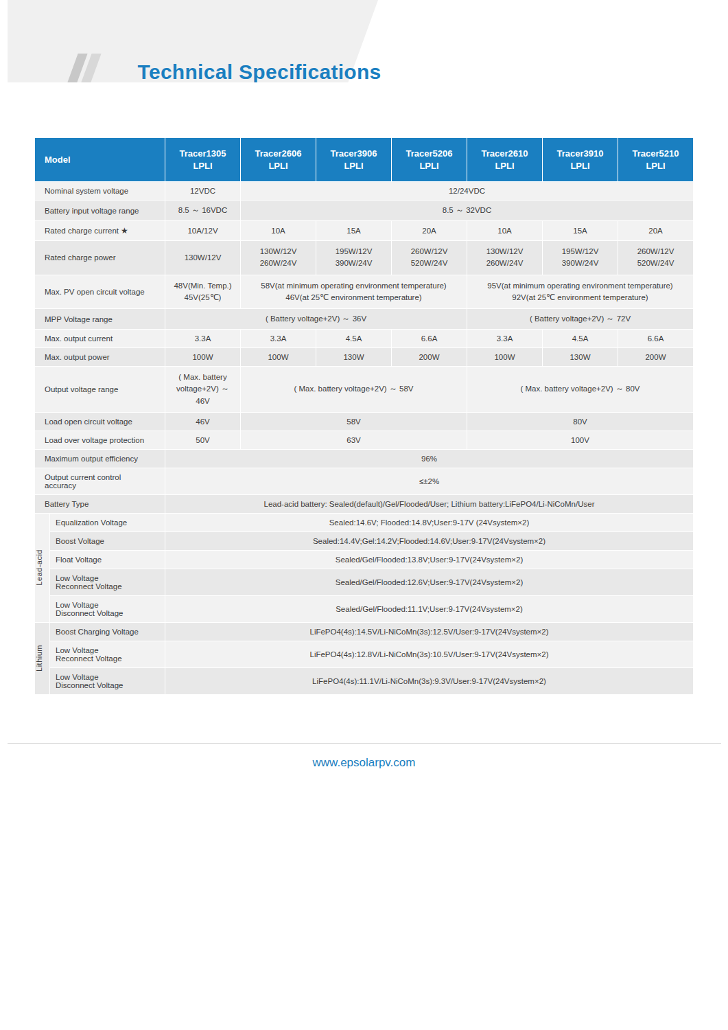Technical Specifications
| Model | Tracer1305 LPLI | Tracer2606 LPLI | Tracer3906 LPLI | Tracer5206 LPLI | Tracer2610 LPLI | Tracer3910 LPLI | Tracer5210 LPLI |
| --- | --- | --- | --- | --- | --- | --- | --- |
| Nominal system voltage | 12VDC | 12/24VDC |
| Battery input voltage range | 8.5 ～ 16VDC | 8.5 ～ 32VDC |
| Rated charge current ★ | 10A/12V | 10A | 15A | 20A | 10A | 15A | 20A |
| Rated charge power | 130W/12V | 130W/12V 260W/24V | 195W/12V 390W/24V | 260W/12V 520W/24V | 130W/12V 260W/24V | 195W/12V 390W/24V | 260W/12V 520W/24V |
| Max. PV open circuit voltage | 48V(Min. Temp.) 45V(25℃) | 58V(at minimum operating environment temperature) 46V(at 25℃ environment temperature) | 95V(at minimum operating environment temperature) 92V(at 25℃ environment temperature) |
| MPP Voltage range | ( Battery voltage+2V) ～ 36V | ( Battery voltage+2V) ～ 72V |
| Max. output current | 3.3A | 3.3A | 4.5A | 6.6A | 3.3A | 4.5A | 6.6A |
| Max. output power | 100W | 100W | 130W | 200W | 100W | 130W | 200W |
| Output voltage range | ( Max. battery voltage+2V) ～ 46V | ( Max. battery voltage+2V) ～ 58V | ( Max. battery voltage+2V) ～ 80V |
| Load open circuit voltage | 46V | 58V | 80V |
| Load over voltage protection | 50V | 63V | 100V |
| Maximum output efficiency | 96% |
| Output current control accuracy | ≤±2% |
| Battery Type | Lead-acid battery: Sealed(default)/Gel/Flooded/User; Lithium battery:LiFePO4/Li-NiCoMn/User |
| Lead-acid | Equalization Voltage | Sealed:14.6V; Flooded:14.8V;User:9-17V (24Vsystem×2) |
| Boost Voltage | Sealed:14.4V;Gel:14.2V;Flooded:14.6V;User:9-17V(24Vsystem×2) |
| Float Voltage | Sealed/Gel/Flooded:13.8V;User:9-17V(24Vsystem×2) |
| Low Voltage Reconnect Voltage | Sealed/Gel/Flooded:12.6V;User:9-17V(24Vsystem×2) |
| Low Voltage Disconnect Voltage | Sealed/Gel/Flooded:11.1V;User:9-17V(24Vsystem×2) |
| Lithium | Boost Charging Voltage | LiFePO4(4s):14.5V/Li-NiCoMn(3s):12.5V/User:9-17V(24Vsystem×2) |
| Low Voltage Reconnect Voltage | LiFePO4(4s):12.8V/Li-NiCoMn(3s):10.5V/User:9-17V(24Vsystem×2) |
| Low Voltage Disconnect Voltage | LiFePO4(4s):11.1V/Li-NiCoMn(3s):9.3V/User:9-17V(24Vsystem×2) |
www.epsolarpv.com